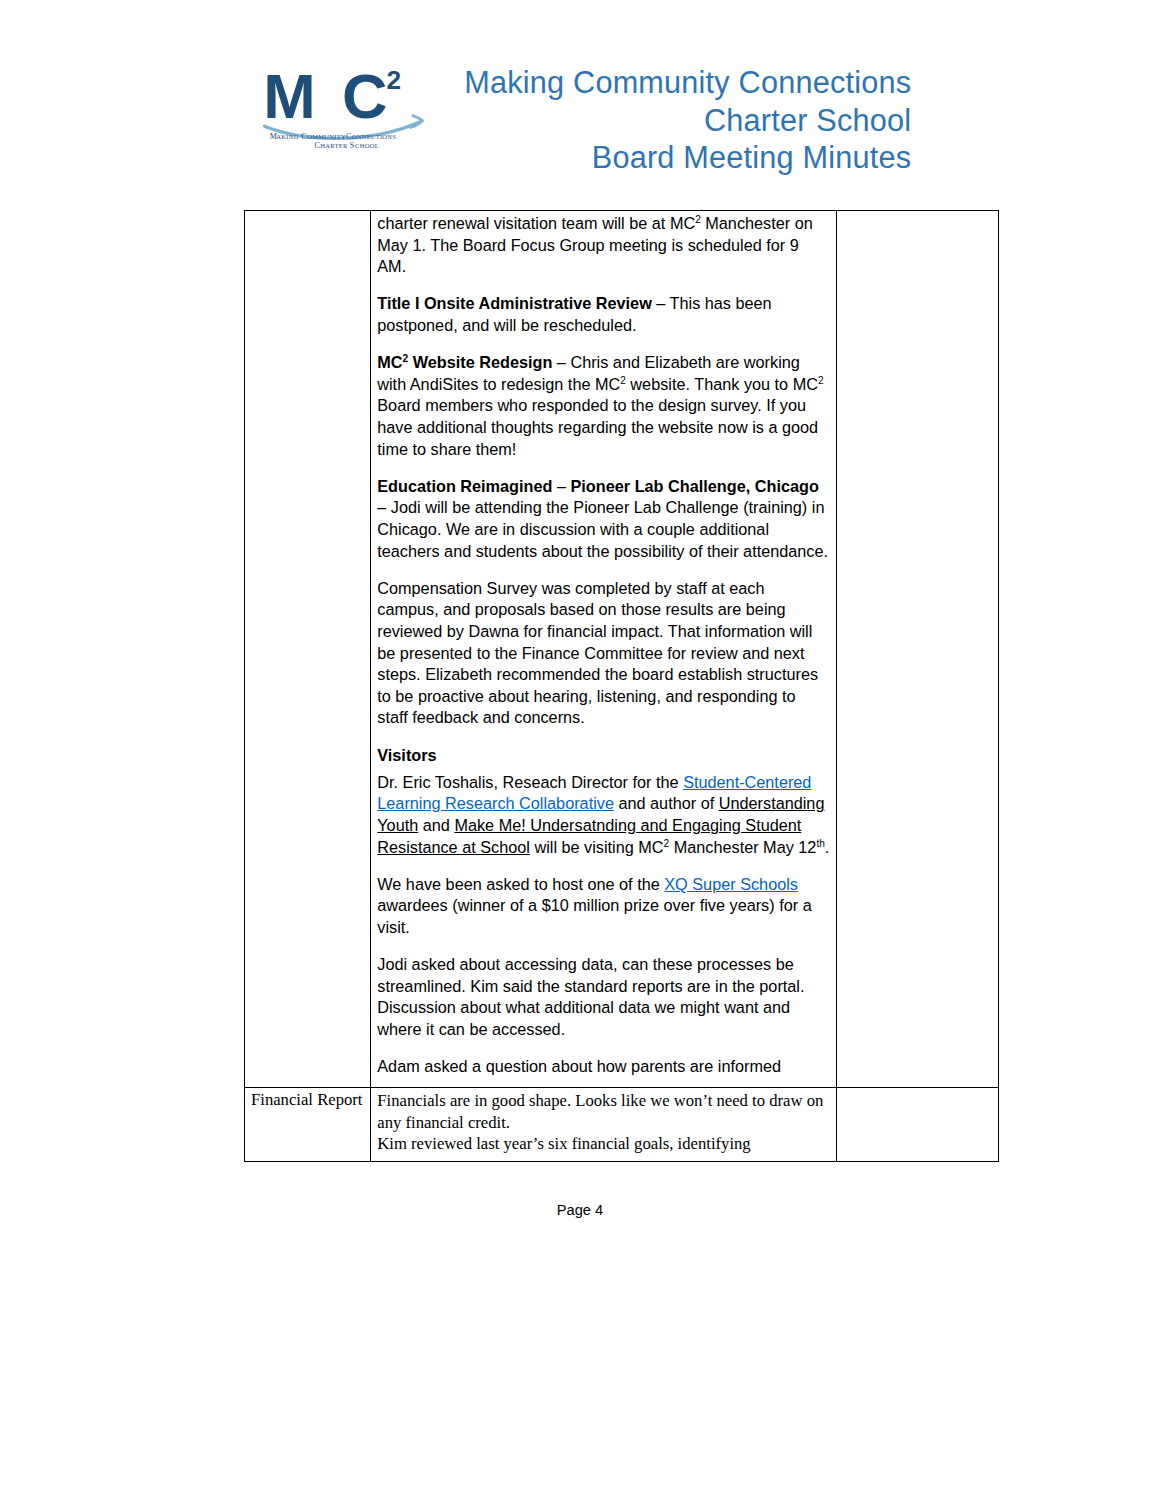M C 2 M AKING C OMMUNITY C ONNECTIONS C HARTER S CHOOL
Making Community Connections
Charter School
Board Meeting Minutes
| | charter renewal visitation team will be at MC 2 Manchester on May 1. The Board Focus Group meeting is scheduled for 9 AM. Title I Onsite Administrative Review – This has been postponed, and will be rescheduled. MC 2 Website Redesign – Chris and Elizabeth are working with AndiSites to redesign the MC 2 website. Thank you to MC 2 Board members who responded to the design survey. If you have additional thoughts regarding the website now is a good time to share them! Education Reimagined – Pioneer Lab Challenge, Chicago – Jodi will be attending the Pioneer Lab Challenge (training) in Chicago. We are in discussion with a couple additional teachers and students about the possibility of their attendance. Compensation Survey was completed by staff at each campus, and proposals based on those results are being reviewed by Dawna for financial impact. That information will be presented to the Finance Committee for review and next steps. Elizabeth recommended the board establish structures to be proactive about hearing, listening, and responding to staff feedback and concerns. Visitors Dr. Eric Toshalis, Reseach Director for the Student-Centered Learning Research Collaborative and author of Understanding Youth and Make Me! Undersatnding and Engaging Student Resistance at School will be visiting MC 2 Manchester May 12 th . We have been asked to host one of the XQ Super Schools awardees (winner of a $10 million prize over five years) for a visit. Jodi asked about accessing data, can these processes be streamlined. Kim said the standard reports are in the portal. Discussion about what additional data we might want and where it can be accessed. Adam asked a question about how parents are informed | |
| Financial Report | Financials are in good shape. Looks like we won’t need to draw on any financial credit. Kim reviewed last year’s six financial goals, identifying | |
Page 4